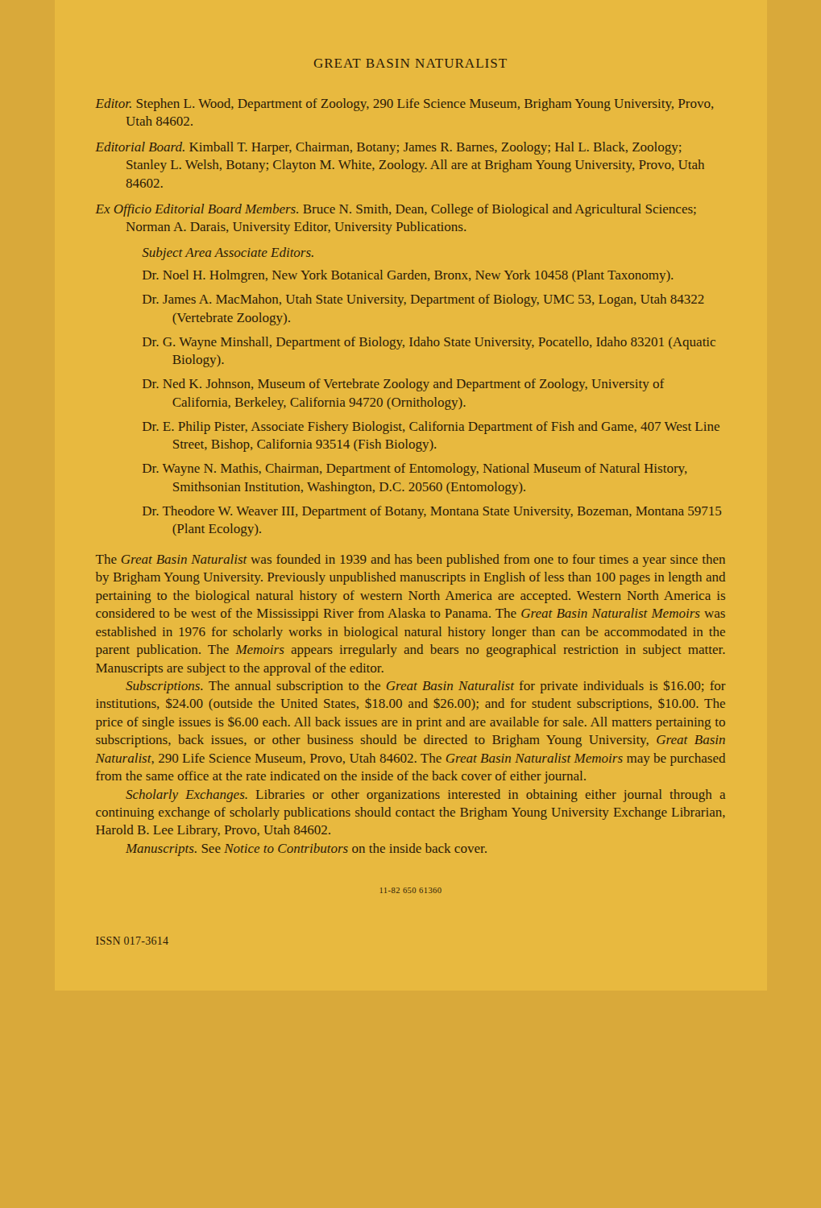GREAT BASIN NATURALIST
Editor. Stephen L. Wood, Department of Zoology, 290 Life Science Museum, Brigham Young University, Provo, Utah 84602.
Editorial Board. Kimball T. Harper, Chairman, Botany; James R. Barnes, Zoology; Hal L. Black, Zoology; Stanley L. Welsh, Botany; Clayton M. White, Zoology. All are at Brigham Young University, Provo, Utah 84602.
Ex Officio Editorial Board Members. Bruce N. Smith, Dean, College of Biological and Agricultural Sciences; Norman A. Darais, University Editor, University Publications.
Subject Area Associate Editors.
Dr. Noel H. Holmgren, New York Botanical Garden, Bronx, New York 10458 (Plant Taxonomy).
Dr. James A. MacMahon, Utah State University, Department of Biology, UMC 53, Logan, Utah 84322 (Vertebrate Zoology).
Dr. G. Wayne Minshall, Department of Biology, Idaho State University, Pocatello, Idaho 83201 (Aquatic Biology).
Dr. Ned K. Johnson, Museum of Vertebrate Zoology and Department of Zoology, University of California, Berkeley, California 94720 (Ornithology).
Dr. E. Philip Pister, Associate Fishery Biologist, California Department of Fish and Game, 407 West Line Street, Bishop, California 93514 (Fish Biology).
Dr. Wayne N. Mathis, Chairman, Department of Entomology, National Museum of Natural History, Smithsonian Institution, Washington, D.C. 20560 (Entomology).
Dr. Theodore W. Weaver III, Department of Botany, Montana State University, Bozeman, Montana 59715 (Plant Ecology).
The Great Basin Naturalist was founded in 1939 and has been published from one to four times a year since then by Brigham Young University. Previously unpublished manuscripts in English of less than 100 pages in length and pertaining to the biological natural history of western North America are accepted. Western North America is considered to be west of the Mississippi River from Alaska to Panama. The Great Basin Naturalist Memoirs was established in 1976 for scholarly works in biological natural history longer than can be accommodated in the parent publication. The Memoirs appears irregularly and bears no geographical restriction in subject matter. Manuscripts are subject to the approval of the editor.
Subscriptions. The annual subscription to the Great Basin Naturalist for private individuals is $16.00; for institutions, $24.00 (outside the United States, $18.00 and $26.00); and for student subscriptions, $10.00. The price of single issues is $6.00 each. All back issues are in print and are available for sale. All matters pertaining to subscriptions, back issues, or other business should be directed to Brigham Young University, Great Basin Naturalist, 290 Life Science Museum, Provo, Utah 84602. The Great Basin Naturalist Memoirs may be purchased from the same office at the rate indicated on the inside of the back cover of either journal.
Scholarly Exchanges. Libraries or other organizations interested in obtaining either journal through a continuing exchange of scholarly publications should contact the Brigham Young University Exchange Librarian, Harold B. Lee Library, Provo, Utah 84602.
Manuscripts. See Notice to Contributors on the inside back cover.
11-82 650 61360
ISSN 017-3614